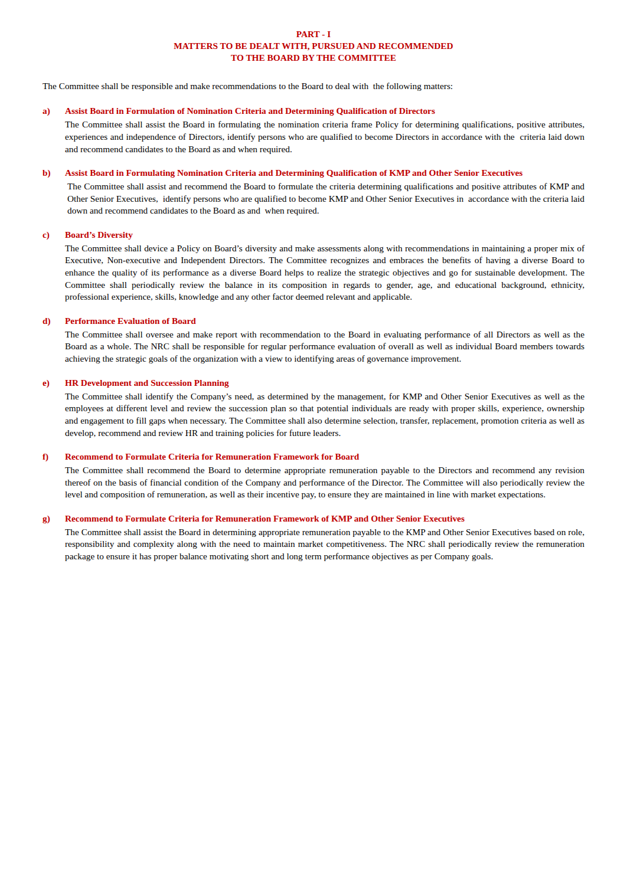PART - I MATTERS TO BE DEALT WITH, PURSUED AND RECOMMENDED TO THE BOARD BY THE COMMITTEE
The Committee shall be responsible and make recommendations to the Board to deal with the following matters:
a) Assist Board in Formulation of Nomination Criteria and Determining Qualification of Directors The Committee shall assist the Board in formulating the nomination criteria frame Policy for determining qualifications, positive attributes, experiences and independence of Directors, identify persons who are qualified to become Directors in accordance with the criteria laid down and recommend candidates to the Board as and when required.
b) Assist Board in Formulating Nomination Criteria and Determining Qualification of KMP and Other Senior Executives The Committee shall assist and recommend the Board to formulate the criteria determining qualifications and positive attributes of KMP and Other Senior Executives, identify persons who are qualified to become KMP and Other Senior Executives in accordance with the criteria laid down and recommend candidates to the Board as and when required.
c) Board’s Diversity The Committee shall device a Policy on Board’s diversity and make assessments along with recommendations in maintaining a proper mix of Executive, Non-executive and Independent Directors. The Committee recognizes and embraces the benefits of having a diverse Board to enhance the quality of its performance as a diverse Board helps to realize the strategic objectives and go for sustainable development. The Committee shall periodically review the balance in its composition in regards to gender, age, and educational background, ethnicity, professional experience, skills, knowledge and any other factor deemed relevant and applicable.
d) Performance Evaluation of Board The Committee shall oversee and make report with recommendation to the Board in evaluating performance of all Directors as well as the Board as a whole. The NRC shall be responsible for regular performance evaluation of overall as well as individual Board members towards achieving the strategic goals of the organization with a view to identifying areas of governance improvement.
e) HR Development and Succession Planning The Committee shall identify the Company’s need, as determined by the management, for KMP and Other Senior Executives as well as the employees at different level and review the succession plan so that potential individuals are ready with proper skills, experience, ownership and engagement to fill gaps when necessary. The Committee shall also determine selection, transfer, replacement, promotion criteria as well as develop, recommend and review HR and training policies for future leaders.
f) Recommend to Formulate Criteria for Remuneration Framework for Board The Committee shall recommend the Board to determine appropriate remuneration payable to the Directors and recommend any revision thereof on the basis of financial condition of the Company and performance of the Director. The Committee will also periodically review the level and composition of remuneration, as well as their incentive pay, to ensure they are maintained in line with market expectations.
g) Recommend to Formulate Criteria for Remuneration Framework of KMP and Other Senior Executives The Committee shall assist the Board in determining appropriate remuneration payable to the KMP and Other Senior Executives based on role, responsibility and complexity along with the need to maintain market competitiveness. The NRC shall periodically review the remuneration package to ensure it has proper balance motivating short and long term performance objectives as per Company goals.